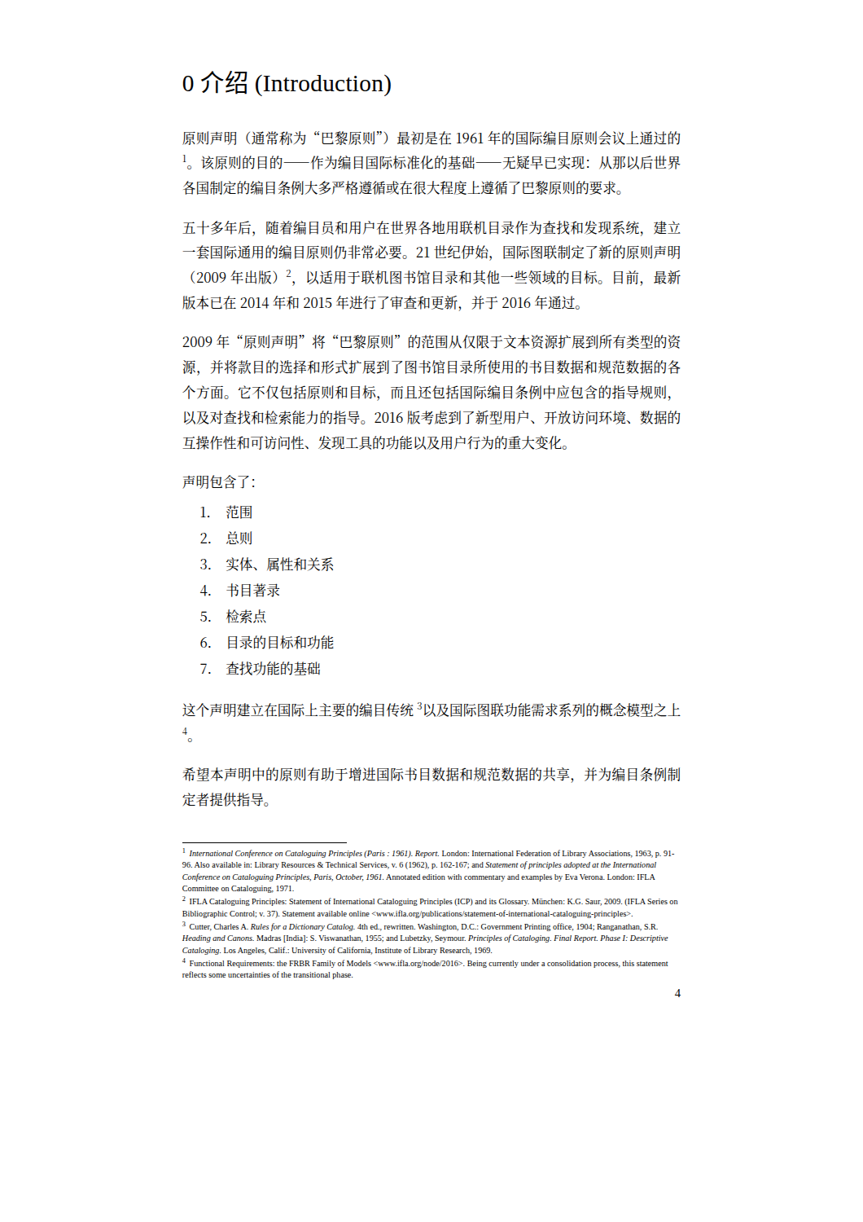0 介绍 (Introduction)
原则声明（通常称为“巴黎原则”）最初是在 1961 年的国际编目原则会议上通过的 1。该原则的目的——作为编目国际标准化的基础——无疑早已实现：从那以后世界各国制定的编目条例大多严格遵循或在很大程度上遵循了巴黎原则的要求。
五十多年后，随着编目员和用户在世界各地用联机目录作为查找和发现系统，建立一套国际通用的编目原则仍非常必要。21 世纪伊始，国际图联制定了新的原则声明（2009 年出版）2，以适用于联机图书馆目录和其他一些领域的目标。目前，最新版本已在 2014 年和 2015 年进行了审查和更新，并于 2016 年通过。
2009 年“原则声明”将“巴黎原则”的范围从仅限于文本资源扩展到所有类型的资源，并将款目的选择和形式扩展到了图书馆目录所使用的书目数据和规范数据的各个方面。它不仅包括原则和目标，而且还包括国际编目条例中应包含的指导规则，以及对查找和检索能力的指导。2016 版考虑到了新型用户、开放访问环境、数据的互操作性和可访问性、发现工具的功能以及用户行为的重大变化。
声明包含了：
范围
总则
实体、属性和关系
书目著录
检索点
目录的目标和功能
查找功能的基础
这个声明建立在国际上主要的编目传统 3以及国际图联功能需求系列的概念模型之上 4。
希望本声明中的原则有助于增进国际书目数据和规范数据的共享，并为编目条例制定者提供指导。
1 International Conference on Cataloguing Principles (Paris : 1961). Report. London: International Federation of Library Associations, 1963, p. 91-96. Also available in: Library Resources & Technical Services, v. 6 (1962), p. 162-167; and Statement of principles adopted at the International Conference on Cataloguing Principles, Paris, October, 1961. Annotated edition with commentary and examples by Eva Verona. London: IFLA Committee on Cataloguing, 1971.
2 IFLA Cataloguing Principles: Statement of International Cataloguing Principles (ICP) and its Glossary. München: K.G. Saur, 2009. (IFLA Series on Bibliographic Control; v. 37). Statement available online <www.ifla.org/publications/statement-of-international-cataloguing-principles>.
3 Cutter, Charles A. Rules for a Dictionary Catalog. 4th ed., rewritten. Washington, D.C.: Government Printing office, 1904; Ranganathan, S.R. Heading and Canons. Madras [India]: S. Viswanathan, 1955; and Lubetzky, Seymour. Principles of Cataloging. Final Report. Phase I: Descriptive Cataloging. Los Angeles, Calif.: University of California, Institute of Library Research, 1969.
4 Functional Requirements: the FRBR Family of Models <www.ifla.org/node/2016>. Being currently under a consolidation process, this statement reflects some uncertainties of the transitional phase.
4